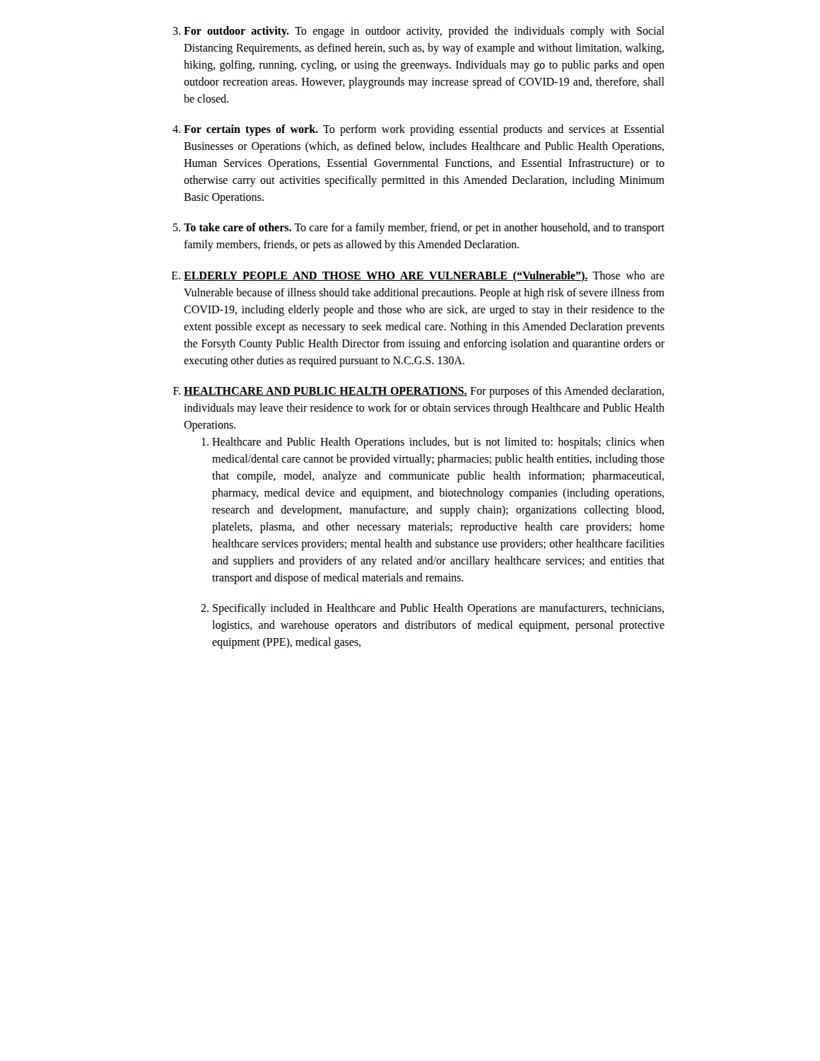For outdoor activity. To engage in outdoor activity, provided the individuals comply with Social Distancing Requirements, as defined herein, such as, by way of example and without limitation, walking, hiking, golfing, running, cycling, or using the greenways. Individuals may go to public parks and open outdoor recreation areas. However, playgrounds may increase spread of COVID-19 and, therefore, shall be closed.
For certain types of work. To perform work providing essential products and services at Essential Businesses or Operations (which, as defined below, includes Healthcare and Public Health Operations, Human Services Operations, Essential Governmental Functions, and Essential Infrastructure) or to otherwise carry out activities specifically permitted in this Amended Declaration, including Minimum Basic Operations.
To take care of others. To care for a family member, friend, or pet in another household, and to transport family members, friends, or pets as allowed by this Amended Declaration.
ELDERLY PEOPLE AND THOSE WHO ARE VULNERABLE (“Vulnerable”). Those who are Vulnerable because of illness should take additional precautions. People at high risk of severe illness from COVID-19, including elderly people and those who are sick, are urged to stay in their residence to the extent possible except as necessary to seek medical care. Nothing in this Amended Declaration prevents the Forsyth County Public Health Director from issuing and enforcing isolation and quarantine orders or executing other duties as required pursuant to N.C.G.S. 130A.
HEALTHCARE AND PUBLIC HEALTH OPERATIONS. For purposes of this Amended declaration, individuals may leave their residence to work for or obtain services through Healthcare and Public Health Operations.
Healthcare and Public Health Operations includes, but is not limited to: hospitals; clinics when medical/dental care cannot be provided virtually; pharmacies; public health entities, including those that compile, model, analyze and communicate public health information; pharmaceutical, pharmacy, medical device and equipment, and biotechnology companies (including operations, research and development, manufacture, and supply chain); organizations collecting blood, platelets, plasma, and other necessary materials; reproductive health care providers; home healthcare services providers; mental health and substance use providers; other healthcare facilities and suppliers and providers of any related and/or ancillary healthcare services; and entities that transport and dispose of medical materials and remains.
Specifically included in Healthcare and Public Health Operations are manufacturers, technicians, logistics, and warehouse operators and distributors of medical equipment, personal protective equipment (PPE), medical gases,